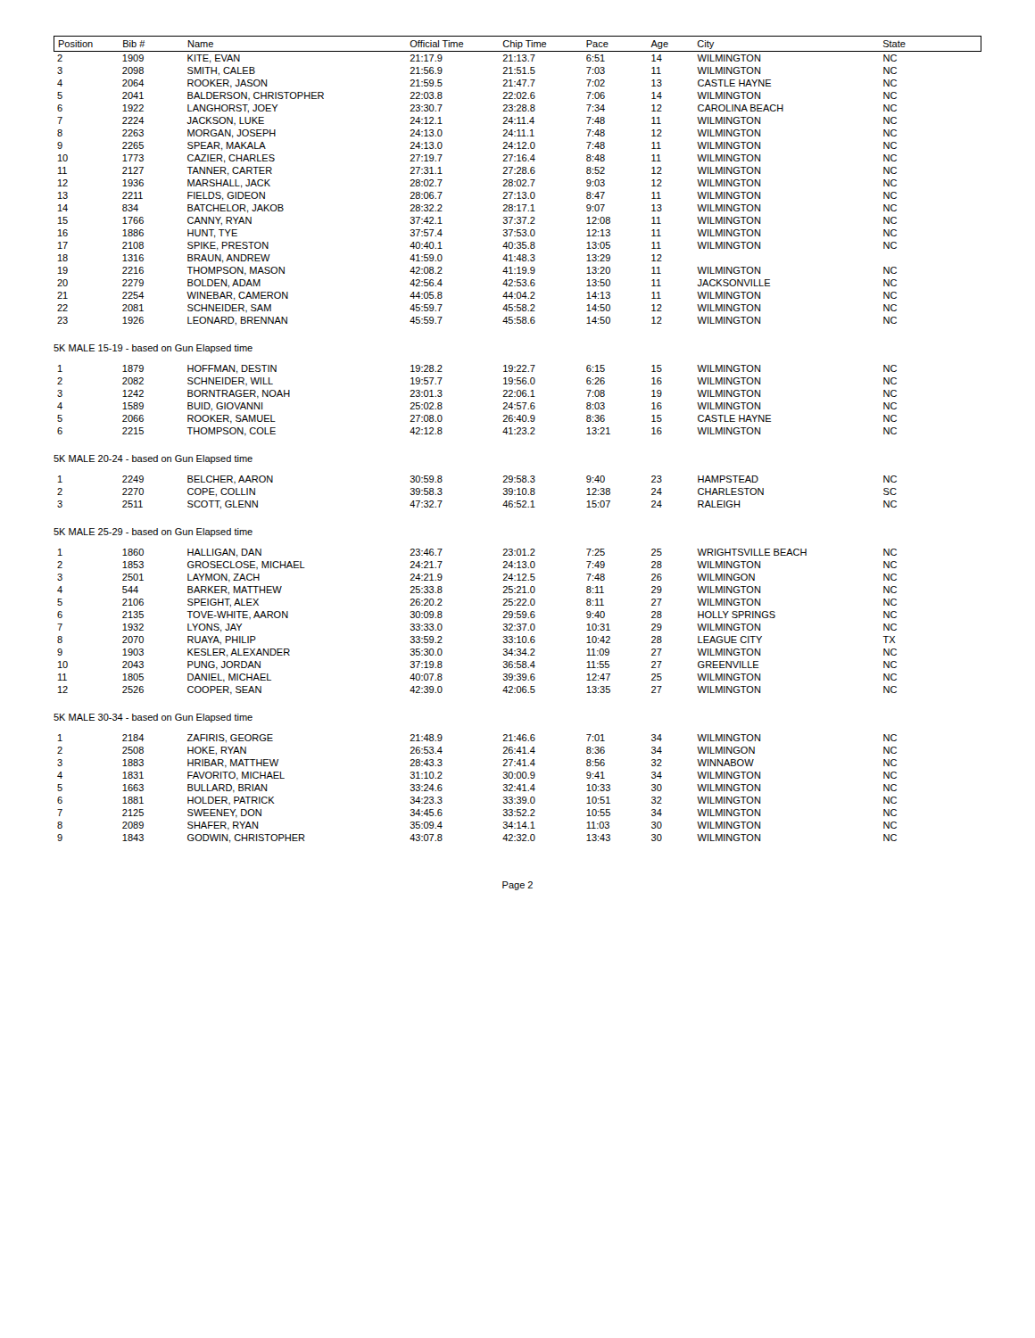| Position | Bib # | Name | Official Time | Chip Time | Pace | Age | City | State |
| --- | --- | --- | --- | --- | --- | --- | --- | --- |
| 2 | 1909 | KITE, EVAN | 21:17.9 | 21:13.7 | 6:51 | 14 | WILMINGTON | NC |
| 3 | 2098 | SMITH, CALEB | 21:56.9 | 21:51.5 | 7:03 | 11 | WILMINGTON | NC |
| 4 | 2064 | ROOKER, JASON | 21:59.5 | 21:47.7 | 7:02 | 13 | CASTLE HAYNE | NC |
| 5 | 2041 | BALDERSON, CHRISTOPHER | 22:03.8 | 22:02.6 | 7:06 | 14 | WILMINGTON | NC |
| 6 | 1922 | LANGHORST, JOEY | 23:30.7 | 23:28.8 | 7:34 | 12 | CAROLINA BEACH | NC |
| 7 | 2224 | JACKSON, LUKE | 24:12.1 | 24:11.4 | 7:48 | 11 | WILMINGTON | NC |
| 8 | 2263 | MORGAN, JOSEPH | 24:13.0 | 24:11.1 | 7:48 | 12 | WILMINGTON | NC |
| 9 | 2265 | SPEAR, MAKALA | 24:13.0 | 24:12.0 | 7:48 | 11 | WILMINGTON | NC |
| 10 | 1773 | CAZIER, CHARLES | 27:19.7 | 27:16.4 | 8:48 | 11 | WILMINGTON | NC |
| 11 | 2127 | TANNER, CARTER | 27:31.1 | 27:28.6 | 8:52 | 12 | WILMINGTON | NC |
| 12 | 1936 | MARSHALL, JACK | 28:02.7 | 28:02.7 | 9:03 | 12 | WILMINGTON | NC |
| 13 | 2211 | FIELDS, GIDEON | 28:06.7 | 27:13.0 | 8:47 | 11 | WILMINGTON | NC |
| 14 | 834 | BATCHELOR, JAKOB | 28:32.2 | 28:17.1 | 9:07 | 13 | WILMINGTON | NC |
| 15 | 1766 | CANNY, RYAN | 37:42.1 | 37:37.2 | 12:08 | 11 | WILMINGTON | NC |
| 16 | 1886 | HUNT, TYE | 37:57.4 | 37:53.0 | 12:13 | 11 | WILMINGTON | NC |
| 17 | 2108 | SPIKE, PRESTON | 40:40.1 | 40:35.8 | 13:05 | 11 | WILMINGTON | NC |
| 18 | 1316 | BRAUN, ANDREW | 41:59.0 | 41:48.3 | 13:29 | 12 | | |
| 19 | 2216 | THOMPSON, MASON | 42:08.2 | 41:19.9 | 13:20 | 11 | WILMINGTON | NC |
| 20 | 2279 | BOLDEN, ADAM | 42:56.4 | 42:53.6 | 13:50 | 11 | JACKSONVILLE | NC |
| 21 | 2254 | WINEBAR, CAMERON | 44:05.8 | 44:04.2 | 14:13 | 11 | WILMINGTON | NC |
| 22 | 2081 | SCHNEIDER, SAM | 45:59.7 | 45:58.2 | 14:50 | 12 | WILMINGTON | NC |
| 23 | 1926 | LEONARD, BRENNAN | 45:59.7 | 45:58.6 | 14:50 | 12 | WILMINGTON | NC |
5K MALE 15-19 - based on Gun Elapsed time
| 1 | 1879 | HOFFMAN, DESTIN | 19:28.2 | 19:22.7 | 6:15 | 15 | WILMINGTON | NC |
| 2 | 2082 | SCHNEIDER, WILL | 19:57.7 | 19:56.0 | 6:26 | 16 | WILMINGTON | NC |
| 3 | 1242 | BORNTRAGER, NOAH | 23:01.3 | 22:06.1 | 7:08 | 19 | WILMINGTON | NC |
| 4 | 1589 | BUID, GIOVANNI | 25:02.8 | 24:57.6 | 8:03 | 16 | WILMINGTON | NC |
| 5 | 2066 | ROOKER, SAMUEL | 27:08.0 | 26:40.9 | 8:36 | 15 | CASTLE HAYNE | NC |
| 6 | 2215 | THOMPSON, COLE | 42:12.8 | 41:23.2 | 13:21 | 16 | WILMINGTON | NC |
5K MALE 20-24 - based on Gun Elapsed time
| 1 | 2249 | BELCHER, AARON | 30:59.8 | 29:58.3 | 9:40 | 23 | HAMPSTEAD | NC |
| 2 | 2270 | COPE, COLLIN | 39:58.3 | 39:10.8 | 12:38 | 24 | CHARLESTON | SC |
| 3 | 2511 | SCOTT, GLENN | 47:32.7 | 46:52.1 | 15:07 | 24 | RALEIGH | NC |
5K MALE 25-29 - based on Gun Elapsed time
| 1 | 1860 | HALLIGAN, DAN | 23:46.7 | 23:01.2 | 7:25 | 25 | WRIGHTSVILLE BEACH | NC |
| 2 | 1853 | GROSECLOSE, MICHAEL | 24:21.7 | 24:13.0 | 7:49 | 28 | WILMINGTON | NC |
| 3 | 2501 | LAYMON, ZACH | 24:21.9 | 24:12.5 | 7:48 | 26 | WILMINGON | NC |
| 4 | 544 | BARKER, MATTHEW | 25:33.8 | 25:21.0 | 8:11 | 29 | WILMINGTON | NC |
| 5 | 2106 | SPEIGHT, ALEX | 26:20.2 | 25:22.0 | 8:11 | 27 | WILMINGTON | NC |
| 6 | 2135 | TOVE-WHITE, AARON | 30:09.8 | 29:59.6 | 9:40 | 28 | HOLLY SPRINGS | NC |
| 7 | 1932 | LYONS, JAY | 33:33.0 | 32:37.0 | 10:31 | 29 | WILMINGTON | NC |
| 8 | 2070 | RUAYA, PHILIP | 33:59.2 | 33:10.6 | 10:42 | 28 | LEAGUE CITY | TX |
| 9 | 1903 | KESLER, ALEXANDER | 35:30.0 | 34:34.2 | 11:09 | 27 | WILMINGTON | NC |
| 10 | 2043 | PUNG, JORDAN | 37:19.8 | 36:58.4 | 11:55 | 27 | GREENVILLE | NC |
| 11 | 1805 | DANIEL, MICHAEL | 40:07.8 | 39:39.6 | 12:47 | 25 | WILMINGTON | NC |
| 12 | 2526 | COOPER, SEAN | 42:39.0 | 42:06.5 | 13:35 | 27 | WILMINGTON | NC |
5K MALE 30-34 - based on Gun Elapsed time
| 1 | 2184 | ZAFIRIS, GEORGE | 21:48.9 | 21:46.6 | 7:01 | 34 | WILMINGTON | NC |
| 2 | 2508 | HOKE, RYAN | 26:53.4 | 26:41.4 | 8:36 | 34 | WILMINGON | NC |
| 3 | 1883 | HRIBAR, MATTHEW | 28:43.3 | 27:41.4 | 8:56 | 32 | WINNABOW | NC |
| 4 | 1831 | FAVORITO, MICHAEL | 31:10.2 | 30:00.9 | 9:41 | 34 | WILMINGTON | NC |
| 5 | 1663 | BULLARD, BRIAN | 33:24.6 | 32:41.4 | 10:33 | 30 | WILMINGTON | NC |
| 6 | 1881 | HOLDER, PATRICK | 34:23.3 | 33:39.0 | 10:51 | 32 | WILMINGTON | NC |
| 7 | 2125 | SWEENEY, DON | 34:45.6 | 33:52.2 | 10:55 | 34 | WILMINGTON | NC |
| 8 | 2089 | SHAFER, RYAN | 35:09.4 | 34:14.1 | 11:03 | 30 | WILMINGTON | NC |
| 9 | 1843 | GODWIN, CHRISTOPHER | 43:07.8 | 42:32.0 | 13:43 | 30 | WILMINGTON | NC |
Page 2